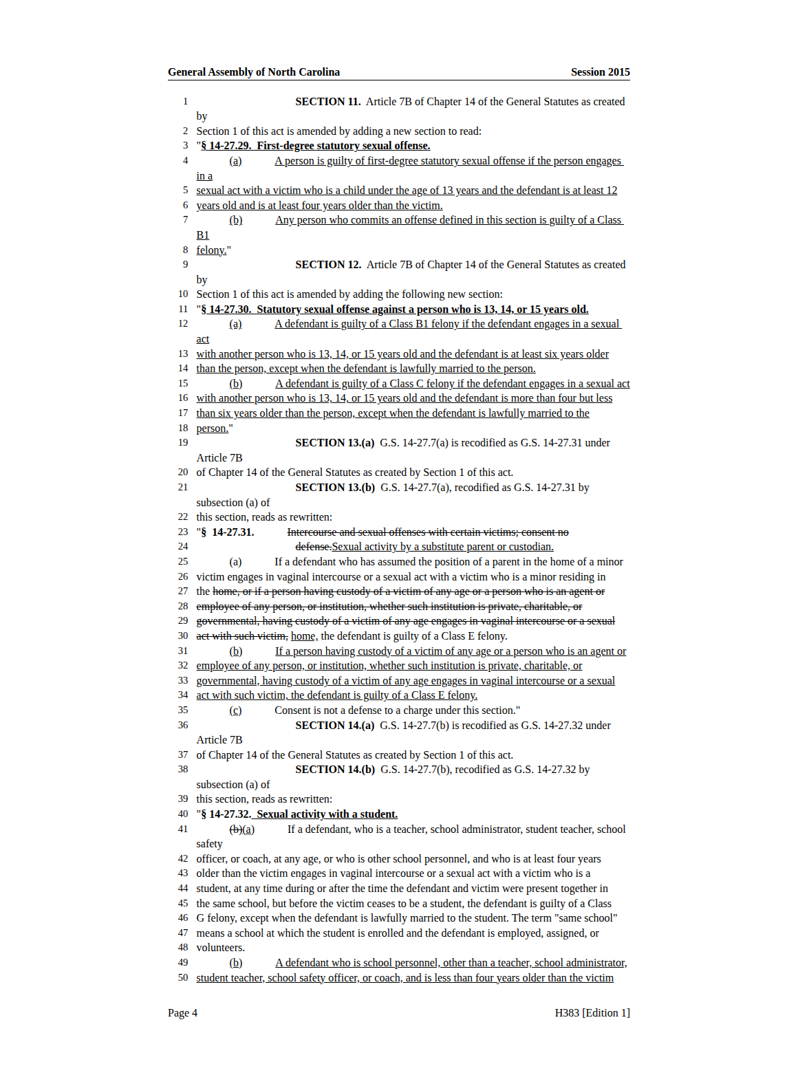General Assembly of North Carolina
Session 2015
SECTION 11. Article 7B of Chapter 14 of the General Statutes as created by
Section 1 of this act is amended by adding a new section to read:
"§ 14-27.29. First-degree statutory sexual offense.
(a) A person is guilty of first-degree statutory sexual offense if the person engages in a
sexual act with a victim who is a child under the age of 13 years and the defendant is at least 12
years old and is at least four years older than the victim.
(b) Any person who commits an offense defined in this section is guilty of a Class B1
felony."
SECTION 12. Article 7B of Chapter 14 of the General Statutes as created by
Section 1 of this act is amended by adding the following new section:
"§ 14-27.30. Statutory sexual offense against a person who is 13, 14, or 15 years old.
(a) A defendant is guilty of a Class B1 felony if the defendant engages in a sexual act
with another person who is 13, 14, or 15 years old and the defendant is at least six years older
than the person, except when the defendant is lawfully married to the person.
(b) A defendant is guilty of a Class C felony if the defendant engages in a sexual act
with another person who is 13, 14, or 15 years old and the defendant is more than four but less
than six years older than the person, except when the defendant is lawfully married to the
person."
SECTION 13.(a) G.S. 14-27.7(a) is recodified as G.S. 14-27.31 under Article 7B
of Chapter 14 of the General Statutes as created by Section 1 of this act.
SECTION 13.(b) G.S. 14-27.7(a), recodified as G.S. 14-27.31 by subsection (a) of
this section, reads as rewritten:
"§ 14-27.31. Intercourse and sexual offenses with certain victims; consent no
defense. Sexual activity by a substitute parent or custodian.
(a) If a defendant who has assumed the position of a parent in the home of a minor
victim engages in vaginal intercourse or a sexual act with a victim who is a minor residing in
the home, or if a person having custody of a victim of any age or a person who is an agent or
employee of any person, or institution, whether such institution is private, charitable, or
governmental, having custody of a victim of any age engages in vaginal intercourse or a sexual
act with such victim, home, the defendant is guilty of a Class E felony.
(b) If a person having custody of a victim of any age or a person who is an agent or
employee of any person, or institution, whether such institution is private, charitable, or
governmental, having custody of a victim of any age engages in vaginal intercourse or a sexual
act with such victim, the defendant is guilty of a Class E felony.
(c) Consent is not a defense to a charge under this section."
SECTION 14.(a) G.S. 14-27.7(b) is recodified as G.S. 14-27.32 under Article 7B
of Chapter 14 of the General Statutes as created by Section 1 of this act.
SECTION 14.(b) G.S. 14-27.7(b), recodified as G.S. 14-27.32 by subsection (a) of
this section, reads as rewritten:
"§ 14-27.32. Sexual activity with a student.
(b)(a) If a defendant, who is a teacher, school administrator, student teacher, school safety
officer, or coach, at any age, or who is other school personnel, and who is at least four years
older than the victim engages in vaginal intercourse or a sexual act with a victim who is a
student, at any time during or after the time the defendant and victim were present together in
the same school, but before the victim ceases to be a student, the defendant is guilty of a Class
G felony, except when the defendant is lawfully married to the student. The term "same school"
means a school at which the student is enrolled and the defendant is employed, assigned, or
volunteers.
(b) A defendant who is school personnel, other than a teacher, school administrator,
student teacher, school safety officer, or coach, and is less than four years older than the victim
Page 4
H383 [Edition 1]